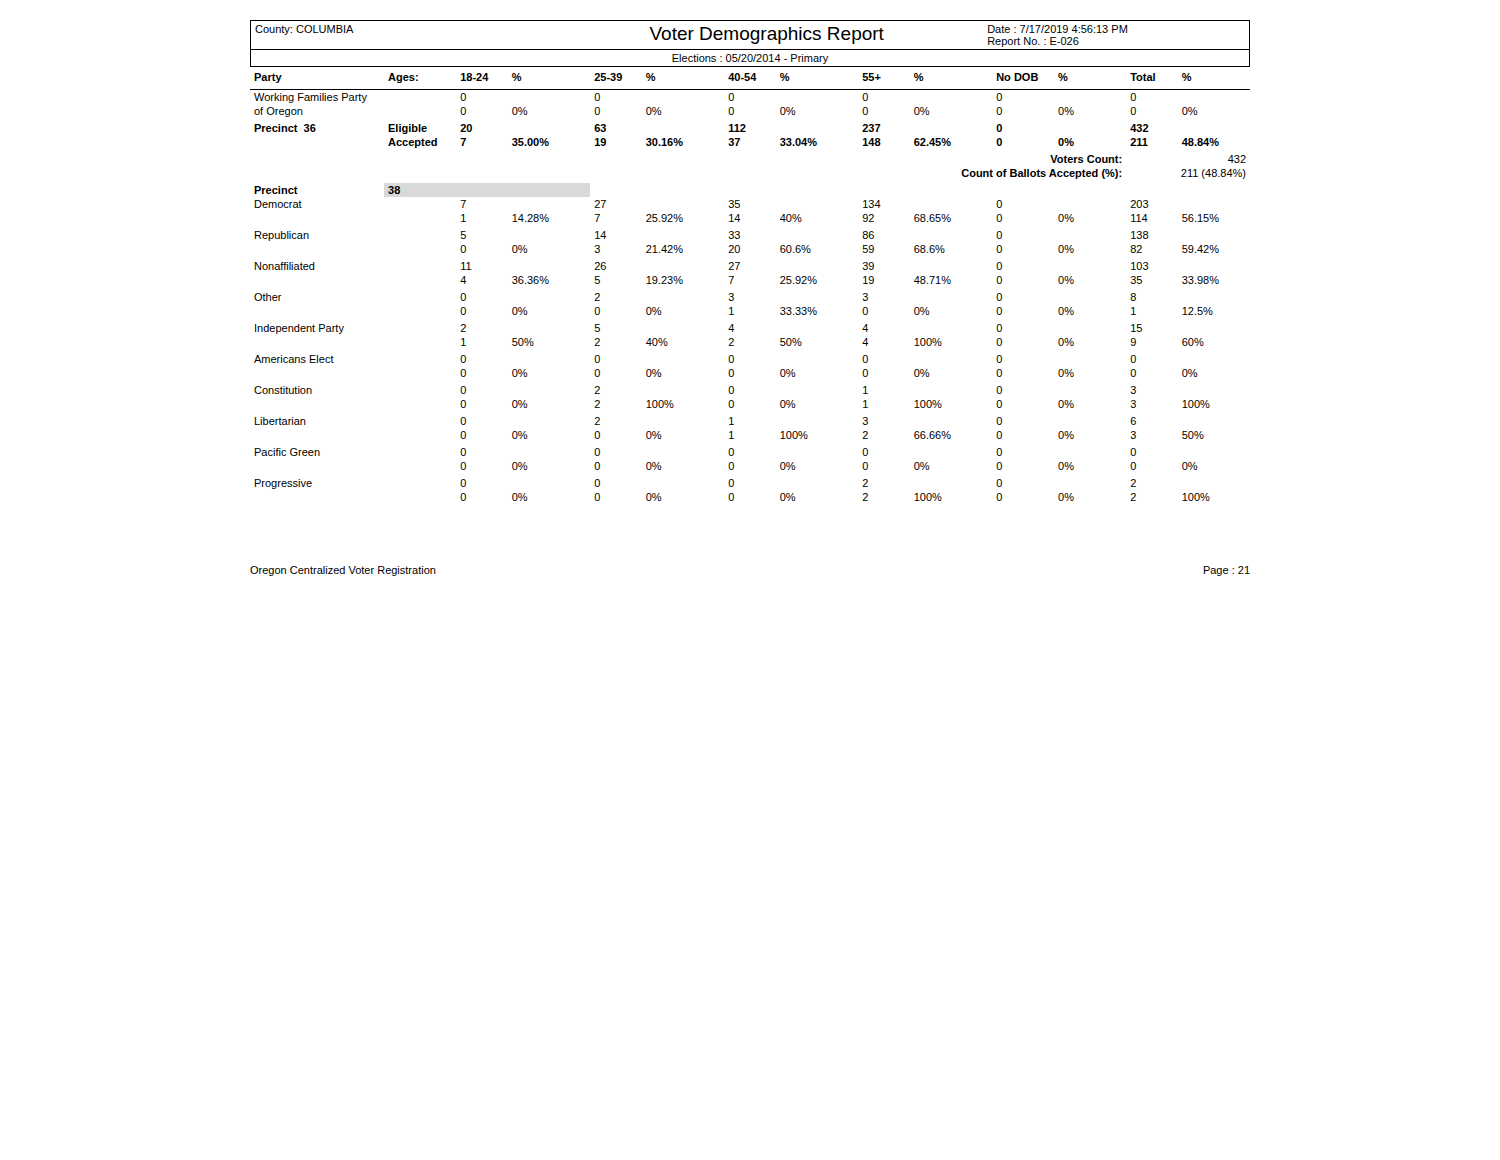| County: COLUMBIA | Voter Demographics Report | Date : 7/17/2019 4:56:13 PM Report No. : E-026 |
Elections : 05/20/2014 - Primary
| Party | Ages: | 18-24 | % | 25-39 | % | 40-54 | % | 55+ | % | No DOB | % | Total | % |
| --- | --- | --- | --- | --- | --- | --- | --- | --- | --- | --- | --- | --- | --- |
| Working Families Party | 0 | | 0 | | 0 | | 0 | | 0 | | 0 | |
| of Oregon | 0 | 0% | 0 | 0% | 0 | 0% | 0 | 0% | 0 | 0% | 0 | 0% |
| Precinct 36 | Eligible | 20 | | 63 | | 112 | | 237 | | 0 | | 432 | |
| | Accepted | 7 | 35.00% | 19 | 30.16% | 37 | 33.04% | 148 | 62.45% | 0 | 0% | 211 | 48.84% |
| | Voters Count: | 432 |
| | Count of Ballots Accepted (%): | 211 (48.84%) |
| Precinct | 38 | | | |
| Democrat | 7 | | 27 | | 35 | | 134 | | 0 | | 203 | |
| | 1 | 14.28% | 7 | 25.92% | 14 | 40% | 92 | 68.65% | 0 | 0% | 114 | 56.15% |
| Republican | 5 | | 14 | | 33 | | 86 | | 0 | | 138 | |
| | 0 | 0% | 3 | 21.42% | 20 | 60.6% | 59 | 68.6% | 0 | 0% | 82 | 59.42% |
| Nonaffiliated | 11 | | 26 | | 27 | | 39 | | 0 | | 103 | |
| | 4 | 36.36% | 5 | 19.23% | 7 | 25.92% | 19 | 48.71% | 0 | 0% | 35 | 33.98% |
| Other | 0 | | 2 | | 3 | | 3 | | 0 | | 8 | |
| | 0 | 0% | 0 | 0% | 1 | 33.33% | 0 | 0% | 0 | 0% | 1 | 12.5% |
| Independent Party | 2 | | 5 | | 4 | | 4 | | 0 | | 15 | |
| | 1 | 50% | 2 | 40% | 2 | 50% | 4 | 100% | 0 | 0% | 9 | 60% |
| Americans Elect | 0 | | 0 | | 0 | | 0 | | 0 | | 0 | |
| | 0 | 0% | 0 | 0% | 0 | 0% | 0 | 0% | 0 | 0% | 0 | 0% |
| Constitution | 0 | | 2 | | 0 | | 1 | | 0 | | 3 | |
| | 0 | 0% | 2 | 100% | 0 | 0% | 1 | 100% | 0 | 0% | 3 | 100% |
| Libertarian | 0 | | 2 | | 1 | | 3 | | 0 | | 6 | |
| | 0 | 0% | 0 | 0% | 1 | 100% | 2 | 66.66% | 0 | 0% | 3 | 50% |
| Pacific Green | 0 | | 0 | | 0 | | 0 | | 0 | | 0 | |
| | 0 | 0% | 0 | 0% | 0 | 0% | 0 | 0% | 0 | 0% | 0 | 0% |
| Progressive | 0 | | 0 | | 0 | | 2 | | 0 | | 2 | |
| | 0 | 0% | 0 | 0% | 0 | 0% | 2 | 100% | 0 | 0% | 2 | 100% |
Oregon Centralized Voter Registration Page : 21